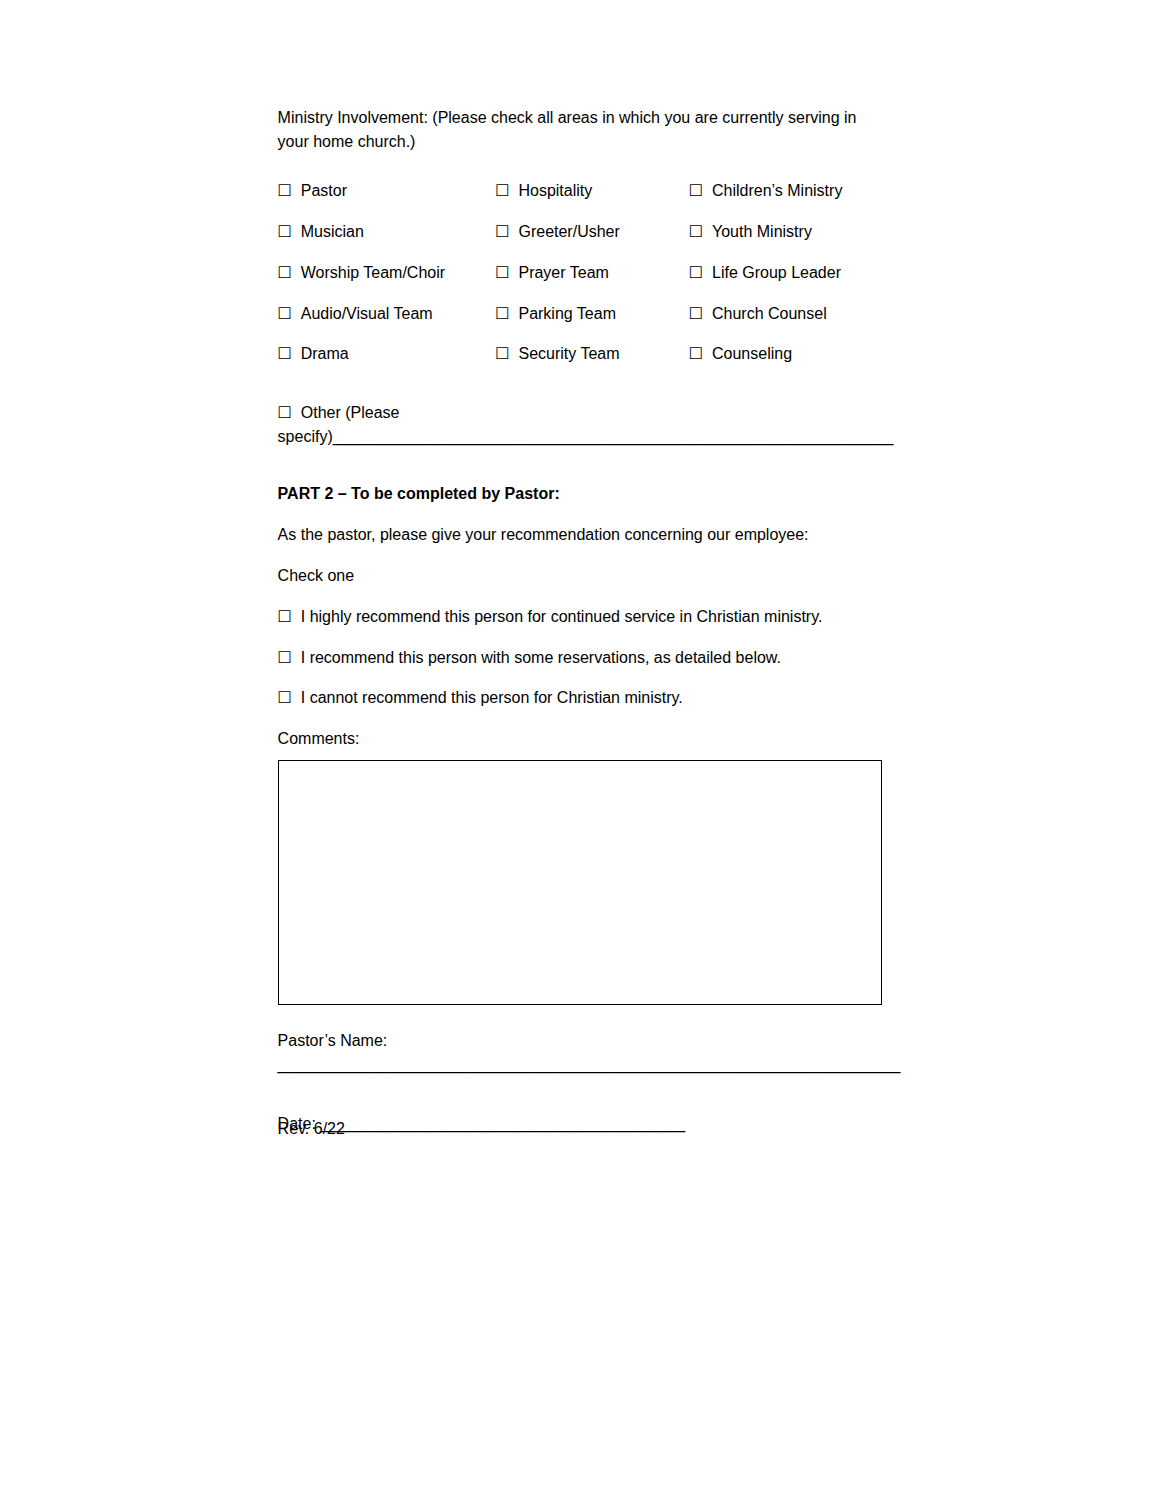Ministry Involvement: (Please check all areas in which you are currently serving in your home church.)
| ☐ Pastor | ☐ Hospitality | ☐ Children’s Ministry |
| ☐ Musician | ☐ Greeter/Usher | ☐ Youth Ministry |
| ☐ Worship Team/Choir | ☐ Prayer Team | ☐ Life Group Leader |
| ☐ Audio/Visual Team | ☐ Parking Team | ☐ Church Counsel |
| ☐ Drama | ☐ Security Team | ☐ Counseling |
☐Other (Please specify)_______________________________________________________________
PART 2 – To be completed by Pastor:
As the pastor, please give your recommendation concerning our employee:
Check one
☐I highly recommend this person for continued service in Christian ministry.
☐I recommend this person with some reservations, as detailed below.
☐I cannot recommend this person for Christian ministry.
Comments:
Pastor’s Name: ______________________________________________________________________
Date: _________________________________________
Rev. 6/22